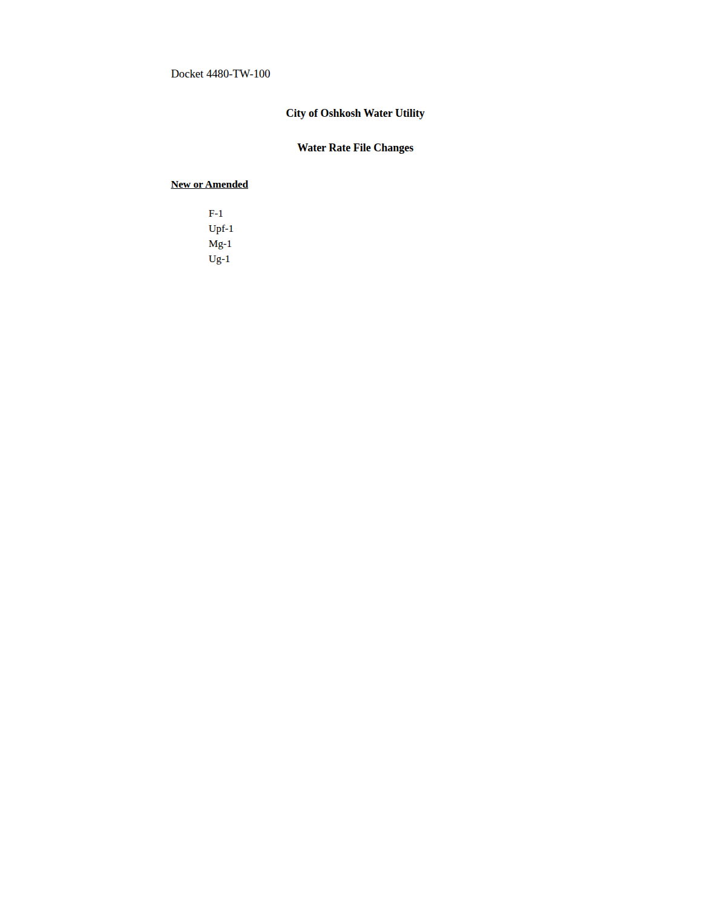Docket 4480-TW-100
City of Oshkosh Water Utility
Water Rate File Changes
New or Amended
F-1
Upf-1
Mg-1
Ug-1